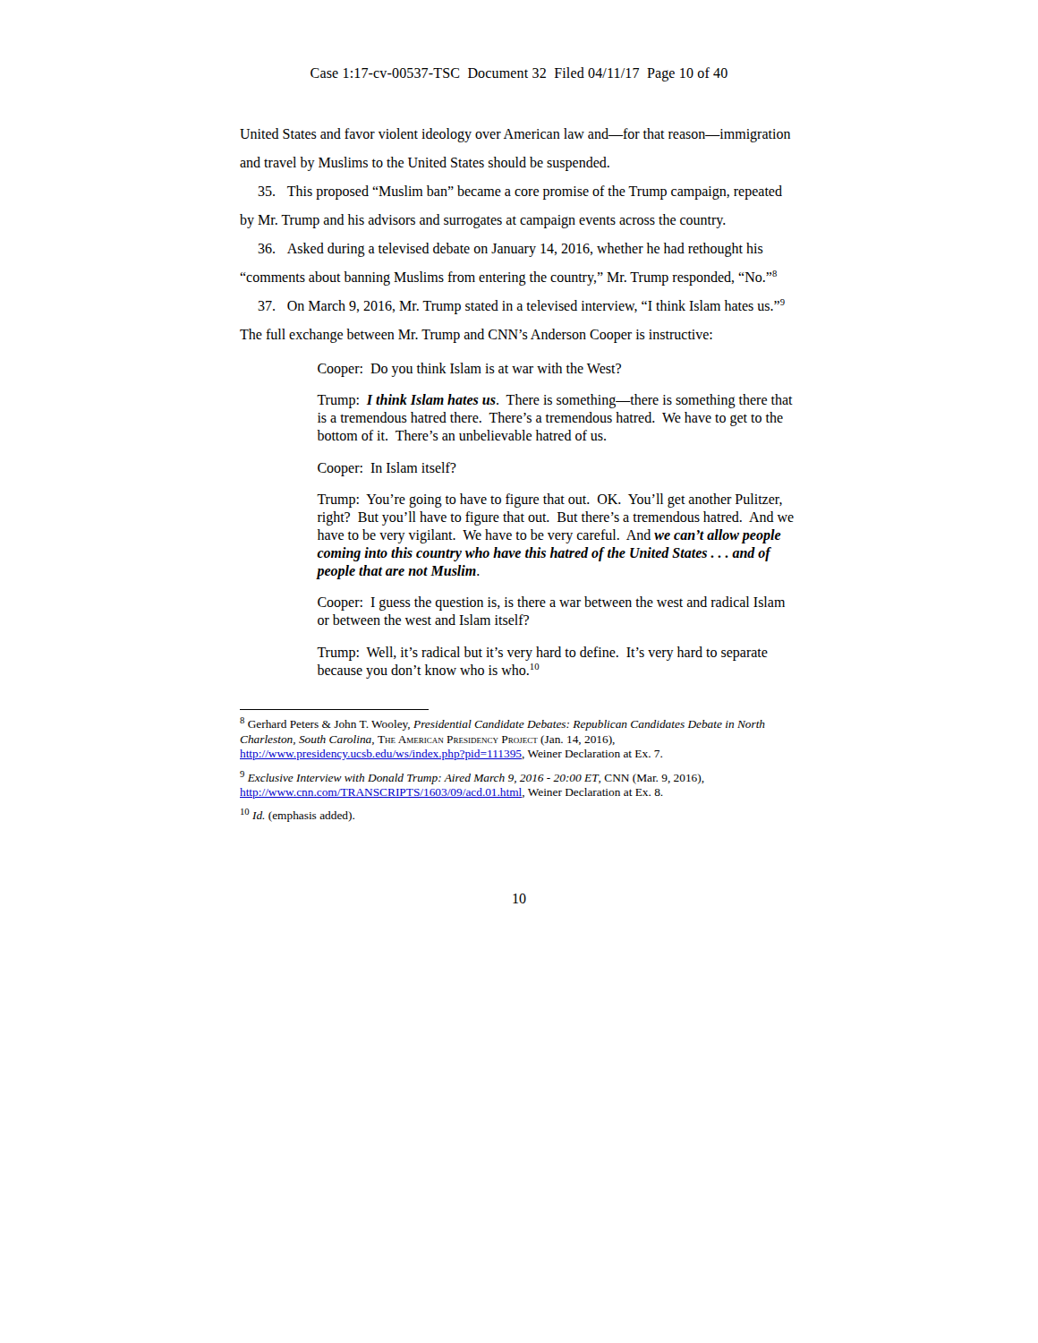Case 1:17-cv-00537-TSC Document 32 Filed 04/11/17 Page 10 of 40
United States and favor violent ideology over American law and—for that reason—immigration and travel by Muslims to the United States should be suspended.
35. This proposed “Muslim ban” became a core promise of the Trump campaign, repeated by Mr. Trump and his advisors and surrogates at campaign events across the country.
36. Asked during a televised debate on January 14, 2016, whether he had rethought his “comments about banning Muslims from entering the country,” Mr. Trump responded, “No.”8
37. On March 9, 2016, Mr. Trump stated in a televised interview, “I think Islam hates us.”9 The full exchange between Mr. Trump and CNN’s Anderson Cooper is instructive:
Cooper: Do you think Islam is at war with the West?
Trump: I think Islam hates us. There is something—there is something there that is a tremendous hatred there. There’s a tremendous hatred. We have to get to the bottom of it. There’s an unbelievable hatred of us.
Cooper: In Islam itself?
Trump: You’re going to have to figure that out. OK. You’ll get another Pulitzer, right? But you’ll have to figure that out. But there’s a tremendous hatred. And we have to be very vigilant. We have to be very careful. And we can’t allow people coming into this country who have this hatred of the United States . . . and of people that are not Muslim.
Cooper: I guess the question is, is there a war between the west and radical Islam or between the west and Islam itself?
Trump: Well, it’s radical but it’s very hard to define. It’s very hard to separate because you don’t know who is who.10
8 Gerhard Peters & John T. Wooley, Presidential Candidate Debates: Republican Candidates Debate in North Charleston, South Carolina, The American Presidency Project (Jan. 14, 2016), http://www.presidency.ucsb.edu/ws/index.php?pid=111395, Weiner Declaration at Ex. 7.
9 Exclusive Interview with Donald Trump: Aired March 9, 2016 - 20:00 ET, CNN (Mar. 9, 2016), http://www.cnn.com/TRANSCRIPTS/1603/09/acd.01.html, Weiner Declaration at Ex. 8.
10 Id. (emphasis added).
10